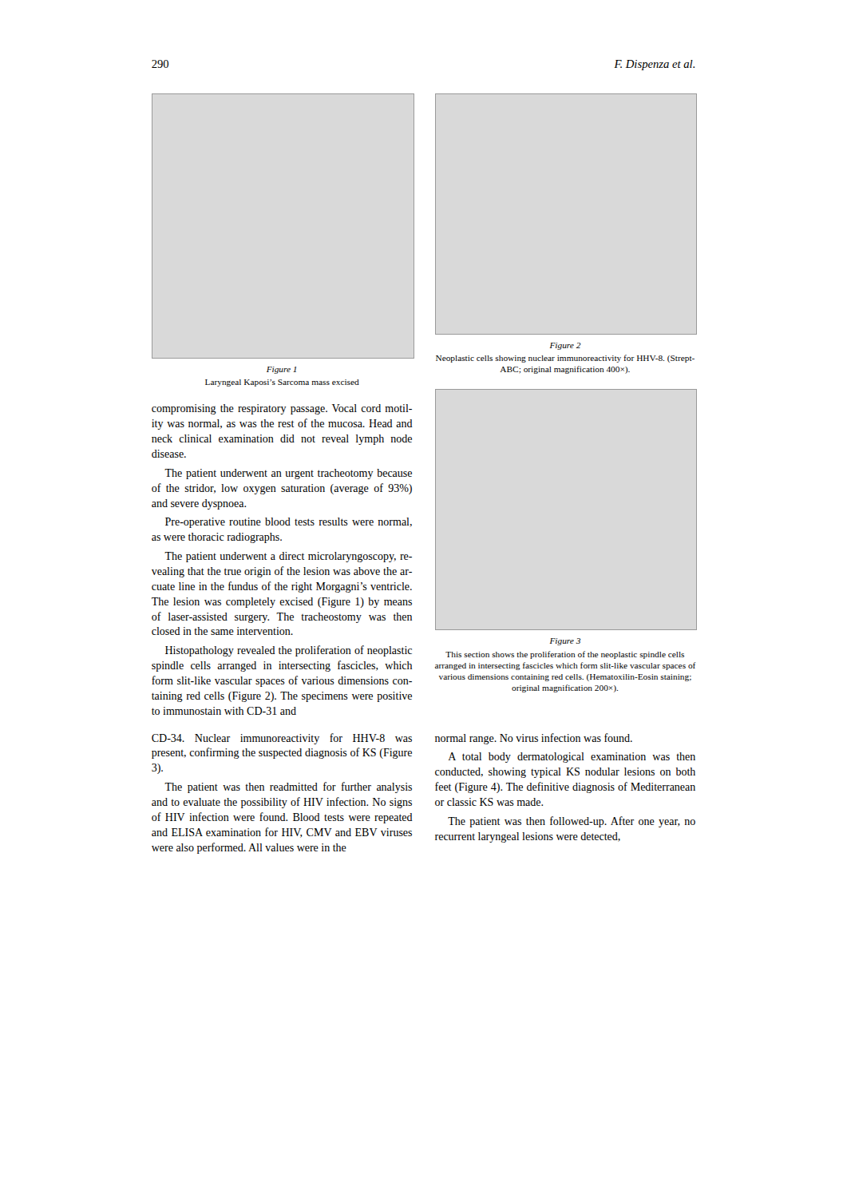290 F. Dispenza et al.
Figure 1 Laryngeal Kaposi’s Sarcoma mass excised
compromising the respiratory passage. Vocal cord motility was normal, as was the rest of the mucosa. Head and neck clinical examination did not reveal lymph node disease.
The patient underwent an urgent tracheotomy because of the stridor, low oxygen saturation (average of 93%) and severe dyspnoea.
Pre-operative routine blood tests results were normal, as were thoracic radiographs.
The patient underwent a direct microlaryngoscopy, revealing that the true origin of the lesion was above the arcuate line in the fundus of the right Morgagni’s ventricle. The lesion was completely excised (Figure 1) by means of laser-assisted surgery. The tracheostomy was then closed in the same intervention.
Histopathology revealed the proliferation of neoplastic spindle cells arranged in intersecting fascicles, which form slit-like vascular spaces of various dimensions containing red cells (Figure 2). The specimens were positive to immunostain with CD-31 and
Figure 2 Neoplastic cells showing nuclear immunoreactivity for HHV-8. (Strept-ABC; original magnification 400×).
Figure 3 This section shows the proliferation of the neoplastic spindle cells arranged in intersecting fascicles which form slit-like vascular spaces of various dimensions containing red cells. (Hematoxilin-Eosin staining; original magnification 200×).
CD-34. Nuclear immunoreactivity for HHV-8 was present, confirming the suspected diagnosis of KS (Figure 3).
The patient was then readmitted for further analysis and to evaluate the possibility of HIV infection. No signs of HIV infection were found. Blood tests were repeated and ELISA examination for HIV, CMV and EBV viruses were also performed. All values were in the
normal range. No virus infection was found.
A total body dermatological examination was then conducted, showing typical KS nodular lesions on both feet (Figure 4). The definitive diagnosis of Mediterranean or classic KS was made.
The patient was then followed-up. After one year, no recurrent laryngeal lesions were detected,